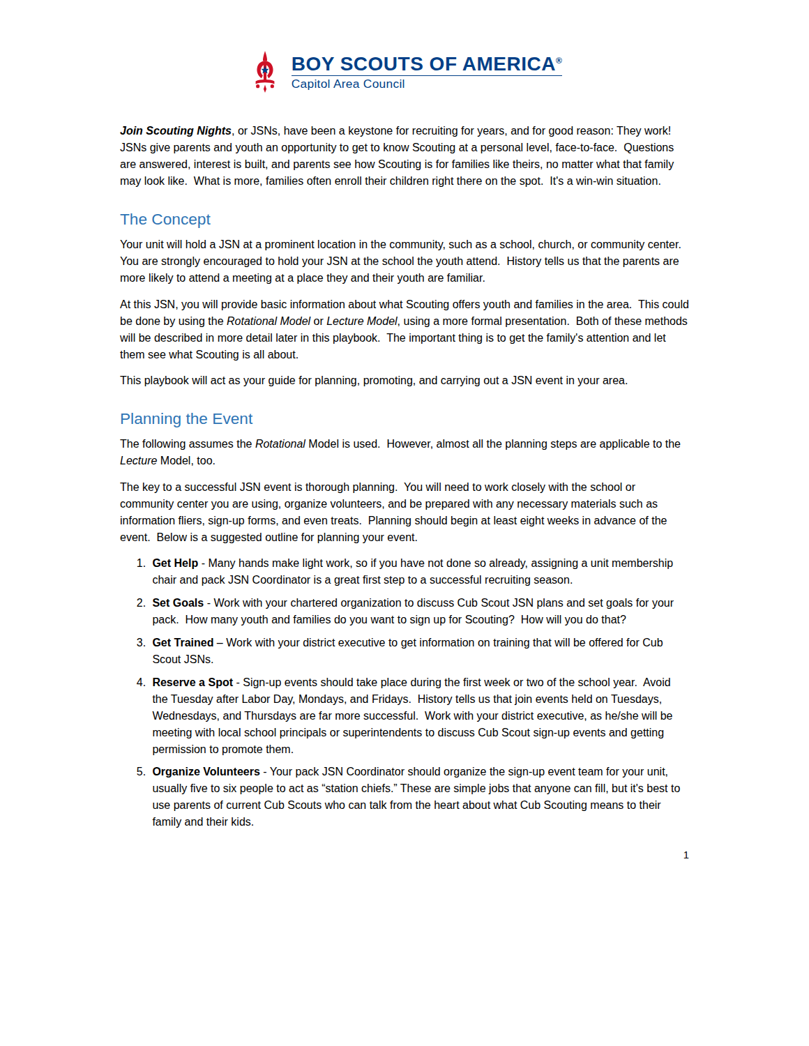BOY SCOUTS OF AMERICA®
Capitol Area Council
Join Scouting Nights, or JSNs, have been a keystone for recruiting for years, and for good reason: They work! JSNs give parents and youth an opportunity to get to know Scouting at a personal level, face-to-face. Questions are answered, interest is built, and parents see how Scouting is for families like theirs, no matter what that family may look like. What is more, families often enroll their children right there on the spot. It's a win-win situation.
The Concept
Your unit will hold a JSN at a prominent location in the community, such as a school, church, or community center. You are strongly encouraged to hold your JSN at the school the youth attend. History tells us that the parents are more likely to attend a meeting at a place they and their youth are familiar.
At this JSN, you will provide basic information about what Scouting offers youth and families in the area. This could be done by using the Rotational Model or Lecture Model, using a more formal presentation. Both of these methods will be described in more detail later in this playbook. The important thing is to get the family's attention and let them see what Scouting is all about.
This playbook will act as your guide for planning, promoting, and carrying out a JSN event in your area.
Planning the Event
The following assumes the Rotational Model is used. However, almost all the planning steps are applicable to the Lecture Model, too.
The key to a successful JSN event is thorough planning. You will need to work closely with the school or community center you are using, organize volunteers, and be prepared with any necessary materials such as information fliers, sign-up forms, and even treats. Planning should begin at least eight weeks in advance of the event. Below is a suggested outline for planning your event.
Get Help - Many hands make light work, so if you have not done so already, assigning a unit membership chair and pack JSN Coordinator is a great first step to a successful recruiting season.
Set Goals - Work with your chartered organization to discuss Cub Scout JSN plans and set goals for your pack. How many youth and families do you want to sign up for Scouting? How will you do that?
Get Trained – Work with your district executive to get information on training that will be offered for Cub Scout JSNs.
Reserve a Spot - Sign-up events should take place during the first week or two of the school year. Avoid the Tuesday after Labor Day, Mondays, and Fridays. History tells us that join events held on Tuesdays, Wednesdays, and Thursdays are far more successful. Work with your district executive, as he/she will be meeting with local school principals or superintendents to discuss Cub Scout sign-up events and getting permission to promote them.
Organize Volunteers - Your pack JSN Coordinator should organize the sign-up event team for your unit, usually five to six people to act as “station chiefs.” These are simple jobs that anyone can fill, but it's best to use parents of current Cub Scouts who can talk from the heart about what Cub Scouting means to their family and their kids.
1